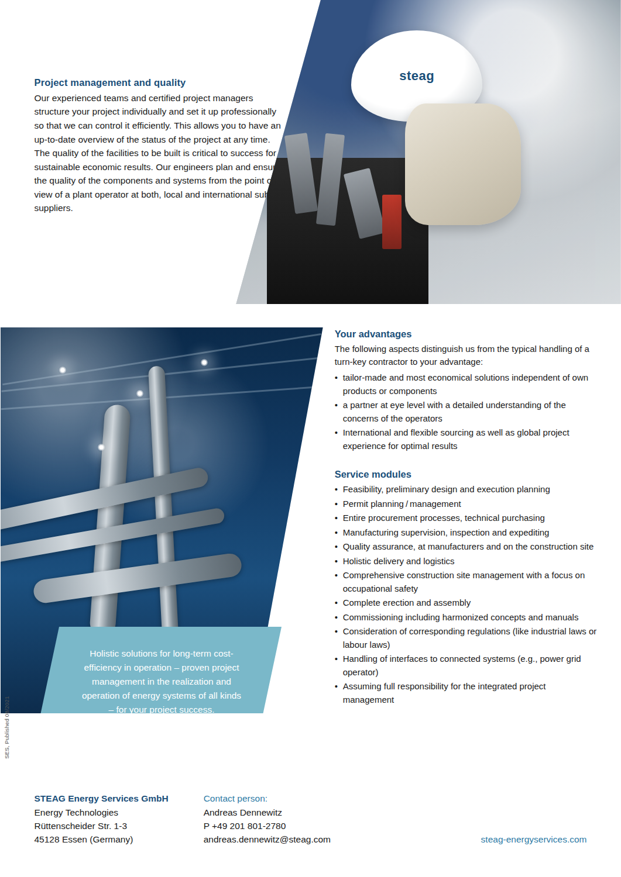Project management and quality
Our experienced teams and certified project managers structure your project individually and set it up professionally so that we can control it efficiently. This allows you to have an up-to-date overview of the status of the project at any time. The quality of the facilities to be built is critical to success for sustainable economic results. Our engineers plan and ensure the quality of the components and systems from the point of view of a plant operator at both, local and international sub-suppliers.
steag
Holistic solutions for long-term cost-efficiency in operation – proven project management in the realization and operation of energy systems of all kinds – for your project success.
Your advantages
The following aspects distinguish us from the typical handling of a turn-key contractor to your advantage:
tailor-made and most economical solutions independent of own products or components
a partner at eye level with a detailed understanding of the concerns of the operators
International and flexible sourcing as well as global project experience for optimal results
Service modules
Feasibility, preliminary design and execution planning
Permit planning / management
Entire procurement processes, technical purchasing
Manufacturing supervision, inspection and expediting
Quality assurance, at manufacturers and on the construction site
Holistic delivery and logistics
Comprehensive construction site management with a focus on occupational safety
Complete erection and assembly
Commissioning including harmonized concepts and manuals
Consideration of corresponding regulations (like industrial laws or labour laws)
Handling of interfaces to connected systems (e.g., power grid operator)
Assuming full responsibility for the integrated project management
SES, Published 08/2021
STEAG Energy Services GmbH
Energy Technologies
Rüttenscheider Str. 1-3
45128 Essen (Germany)
Contact person:
Andreas Dennewitz
P +49 201 801-2780
andreas.dennewitz@steag.com
steag-energyservices.com